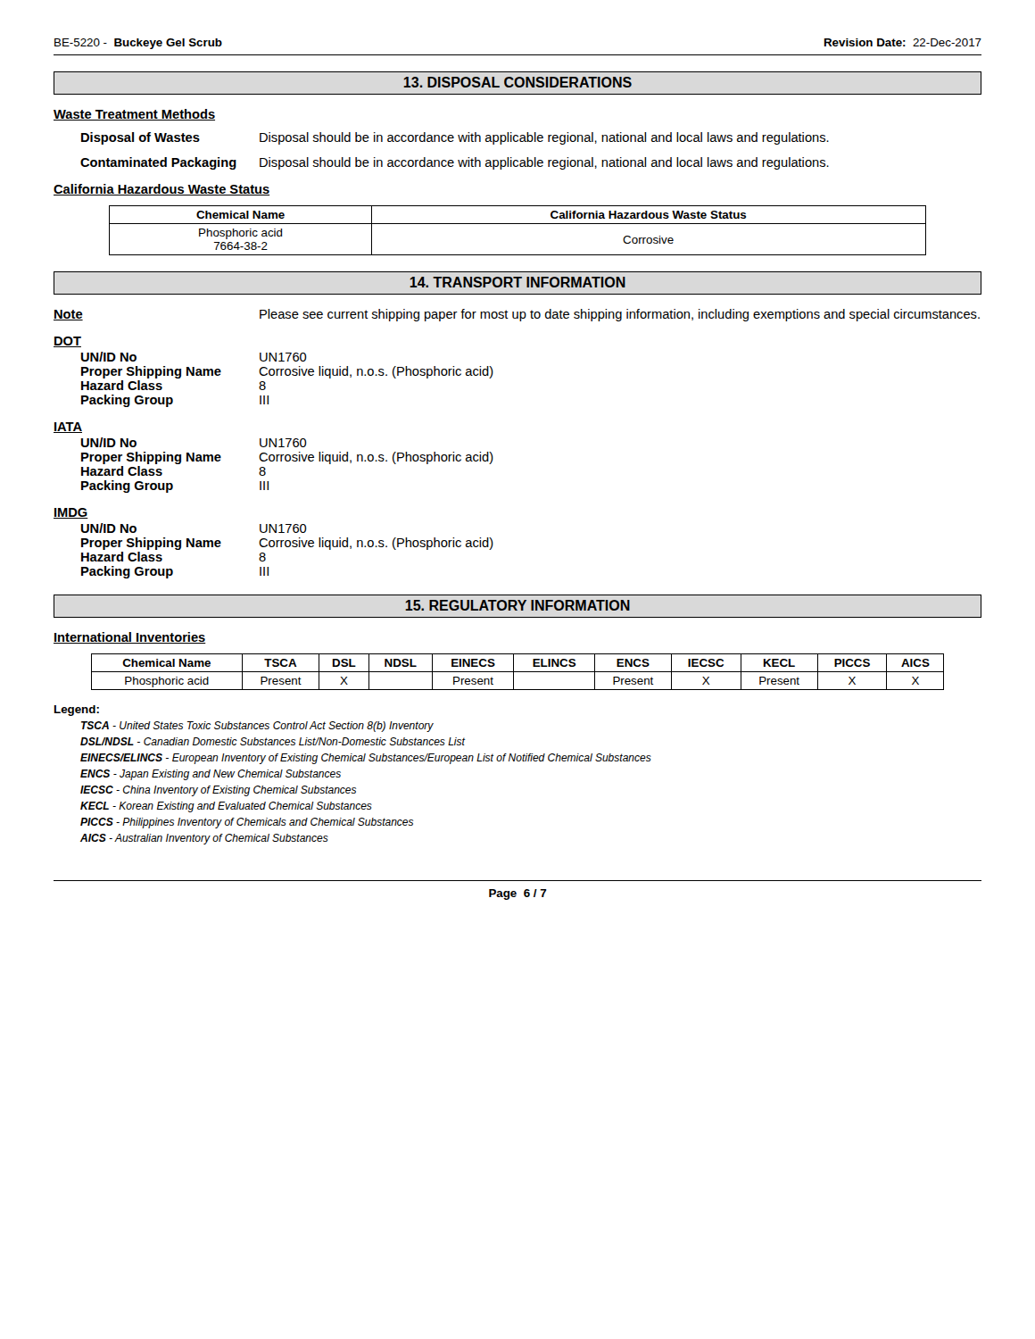BE-5220 - Buckeye Gel Scrub
Revision Date: 22-Dec-2017
13. DISPOSAL CONSIDERATIONS
Waste Treatment Methods
Disposal of Wastes
Disposal should be in accordance with applicable regional, national and local laws and regulations.
Contaminated Packaging
Disposal should be in accordance with applicable regional, national and local laws and regulations.
California Hazardous Waste Status
| Chemical Name | California Hazardous Waste Status |
| --- | --- |
| Phosphoric acid 7664-38-2 | Corrosive |
14. TRANSPORT INFORMATION
Note
Please see current shipping paper for most up to date shipping information, including exemptions and special circumstances.
DOT
UN/ID No
UN1760
Proper Shipping Name
Corrosive liquid, n.o.s. (Phosphoric acid)
Hazard Class
8
Packing Group
III
IATA
UN/ID No
UN1760
Proper Shipping Name
Corrosive liquid, n.o.s. (Phosphoric acid)
Hazard Class
8
Packing Group
III
IMDG
UN/ID No
UN1760
Proper Shipping Name
Corrosive liquid, n.o.s. (Phosphoric acid)
Hazard Class
8
Packing Group
III
15. REGULATORY INFORMATION
International Inventories
| Chemical Name | TSCA | DSL | NDSL | EINECS | ELINCS | ENCS | IECSC | KECL | PICCS | AICS |
| --- | --- | --- | --- | --- | --- | --- | --- | --- | --- | --- |
| Phosphoric acid | Present | X | | Present | | Present | X | Present | X | X |
Legend:
TSCA - United States Toxic Substances Control Act Section 8(b) Inventory
DSL/NDSL - Canadian Domestic Substances List/Non-Domestic Substances List
EINECS/ELINCS - European Inventory of Existing Chemical Substances/European List of Notified Chemical Substances
ENCS - Japan Existing and New Chemical Substances
IECSC - China Inventory of Existing Chemical Substances
KECL - Korean Existing and Evaluated Chemical Substances
PICCS - Philippines Inventory of Chemicals and Chemical Substances
AICS - Australian Inventory of Chemical Substances
Page 6 / 7